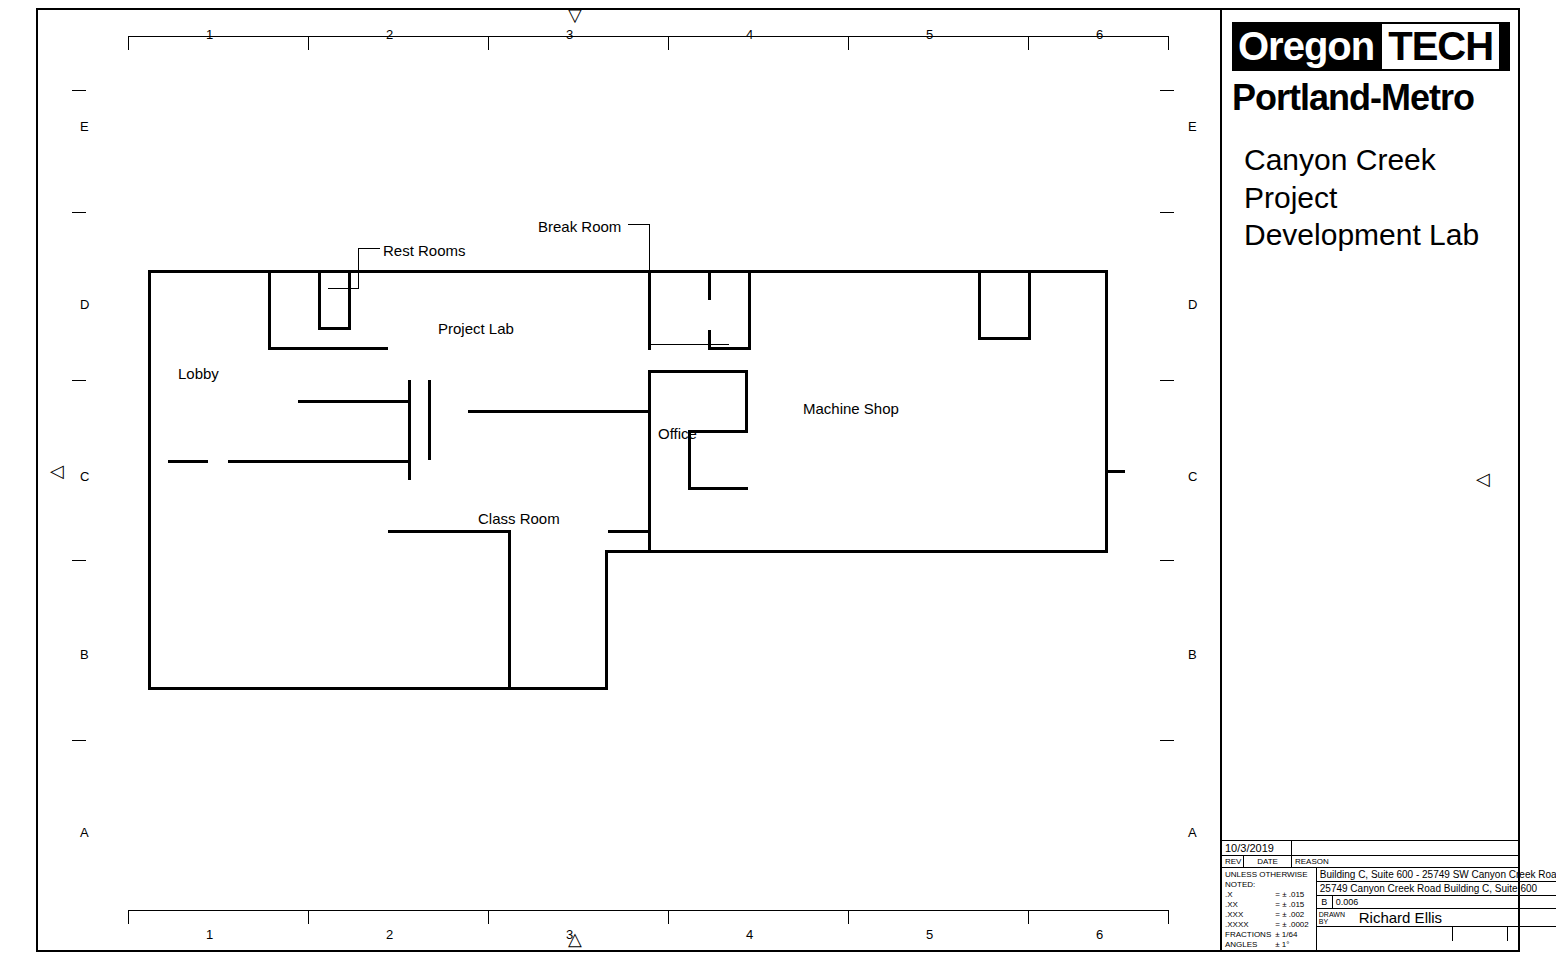E
D
C
B
A
E
D
C
B
A
1
2
3
4
5
6
1
2
3
4
5
6
▽
△
◁
◁
Lobby
Project Lab
Class Room
Office
Machine Shop
Rest Rooms
Break Room
Oregon TECH
Portland-Metro
Canyon Creek
Project
Development Lab
10/3/2019
REV
DATE
REASON
UNLESS OTHERWISE NOTED:
| .X | = ± .015 |
| .XX | = ± .015 |
| .XXX | = ± .002 |
| .XXXX | = ± .0002 |
| FRACTIONS | ± 1/64 |
| ANGLES | ± 1° |
Building C, Suite 600 - 25749 SW Canyon Creek Road
25749 Canyon Creek Road Building C, Suite 600
B
0.006
DRAWN BY
Richard Ellis